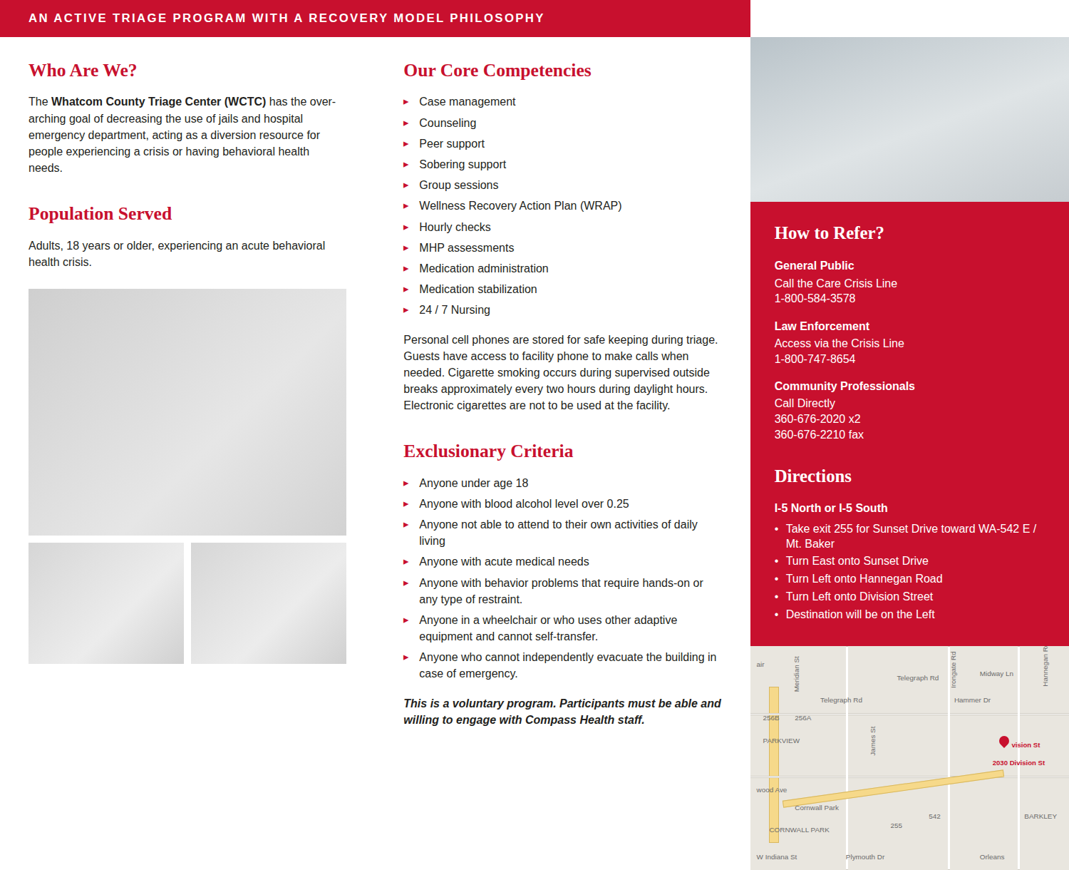An Active Triage Program with a Recovery Model Philosophy
Who Are We?
The Whatcom County Triage Center (WCTC) has the over-arching goal of decreasing the use of jails and hospital emergency department, acting as a diversion resource for people experiencing a crisis or having behavioral health needs.
Population Served
Adults, 18 years or older, experiencing an acute behavioral health crisis.
Our Core Competencies
Case management
Counseling
Peer support
Sobering support
Group sessions
Wellness Recovery Action Plan (WRAP)
Hourly checks
MHP assessments
Medication administration
Medication stabilization
24 / 7 Nursing
Personal cell phones are stored for safe keeping during triage. Guests have access to facility phone to make calls when needed. Cigarette smoking occurs during supervised outside breaks approximately every two hours during daylight hours. Electronic cigarettes are not to be used at the facility.
Exclusionary Criteria
Anyone under age 18
Anyone with blood alcohol level over 0.25
Anyone not able to attend to their own activities of daily living
Anyone with acute medical needs
Anyone with behavior problems that require hands-on or any type of restraint.
Anyone in a wheelchair or who uses other adaptive equipment and cannot self-transfer.
Anyone who cannot independently evacuate the building in case of emergency.
This is a voluntary program. Participants must be able and willing to engage with Compass Health staff.
How to Refer?
General Public
Call the Care Crisis Line
1-800-584-3578
Law Enforcement
Access via the Crisis Line
1-800-747-8654
Community Professionals
Call Directly
360-676-2020 x2
360-676-2210 fax
Directions
I-5 North or I-5 South
Take exit 255 for Sunset Drive toward WA-542 E / Mt. Baker
Turn East onto Sunset Drive
Turn Left onto Hannegan Road
Turn Left onto Division Street
Destination will be on the Left
air Meridian St Telegraph Rd Telegraph Rd Hammer Dr Midway Ln Hannegan Rd Irongate Rd 256B 256A PARKVIEW James St wood Ave Cornwall Park CORNWALL PARK 255 542 BARKLEY W Indiana St Plymouth Dr Orleans
vision St 2030 Division St